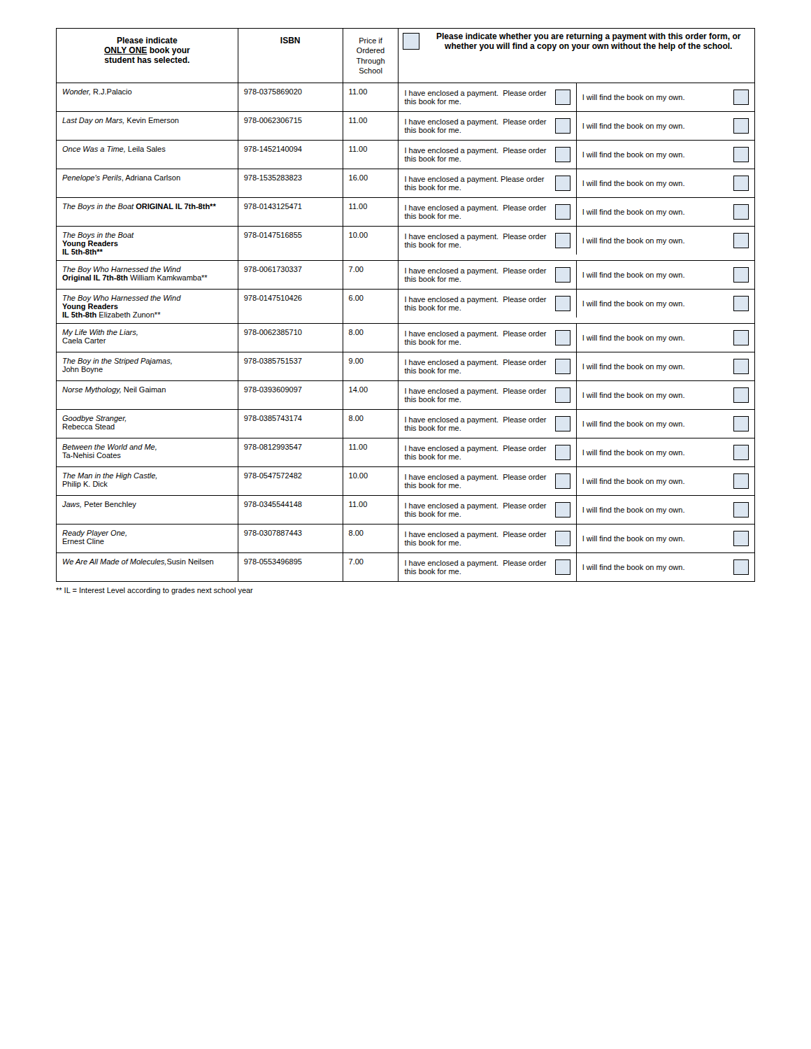| Please indicate ONLY ONE book your student has selected. | ISBN | Price if Ordered Through School | Please indicate whether you are returning a payment with this order form, or whether you will find a copy on your own without the help of the school. |
| --- | --- | --- | --- |
| Wonder, R.J.Palacio | 978-0375869020 | 11.00 | I have enclosed a payment. Please order this book for me. I will find the book on my own. |
| Last Day on Mars, Kevin Emerson | 978-0062306715 | 11.00 | I have enclosed a payment. Please order this book for me. I will find the book on my own. |
| Once Was a Time, Leila Sales | 978-1452140094 | 11.00 | I have enclosed a payment. Please order this book for me. I will find the book on my own. |
| Penelope's Perils , Adriana Carlson | 978-1535283823 | 16.00 | I have enclosed a payment. Please order this book for me. I will find the book on my own. |
| The Boys in the Boat ORIGINAL IL 7th-8th** | 978-0143125471 | 11.00 | I have enclosed a payment. Please order this book for me. I will find the book on my own. |
| The Boys in the Boat Young Readers IL 5th-8th** | 978-0147516855 | 10.00 | I have enclosed a payment. Please order this book for me. I will find the book on my own. |
| The Boy Who Harnessed the Wind Original IL 7th-8th William Kamkwamba** | 978-0061730337 | 7.00 | I have enclosed a payment. Please order this book for me. I will find the book on my own. |
| The Boy Who Harnessed the Wind Young Readers IL 5th-8th Elizabeth Zunon** | 978-0147510426 | 6.00 | I have enclosed a payment. Please order this book for me. I will find the book on my own. |
| My Life With the Liars, Caela Carter | 978-0062385710 | 8.00 | I have enclosed a payment. Please order this book for me. I will find the book on my own. |
| The Boy in the Striped Pajamas, John Boyne | 978-0385751537 | 9.00 | I have enclosed a payment. Please order this book for me. I will find the book on my own. |
| Norse Mythology, Neil Gaiman | 978-0393609097 | 14.00 | I have enclosed a payment. Please order this book for me. I will find the book on my own. |
| Goodbye Stranger, Rebecca Stead | 978-0385743174 | 8.00 | I have enclosed a payment. Please order this book for me. I will find the book on my own. |
| Between the World and Me, Ta-Nehisi Coates | 978-0812993547 | 11.00 | I have enclosed a payment. Please order this book for me. I will find the book on my own. |
| The Man in the High Castle, Philip K. Dick | 978-0547572482 | 10.00 | I have enclosed a payment. Please order this book for me. I will find the book on my own. |
| Jaws, Peter Benchley | 978-0345544148 | 11.00 | I have enclosed a payment. Please order this book for me. I will find the book on my own. |
| Ready Player One, Ernest Cline | 978-0307887443 | 8.00 | I have enclosed a payment. Please order this book for me. I will find the book on my own. |
| We Are All Made of Molecules, Susin Neilsen | 978-0553496895 | 7.00 | I have enclosed a payment. Please order this book for me. I will find the book on my own. |
** IL = Interest Level according to grades next school year